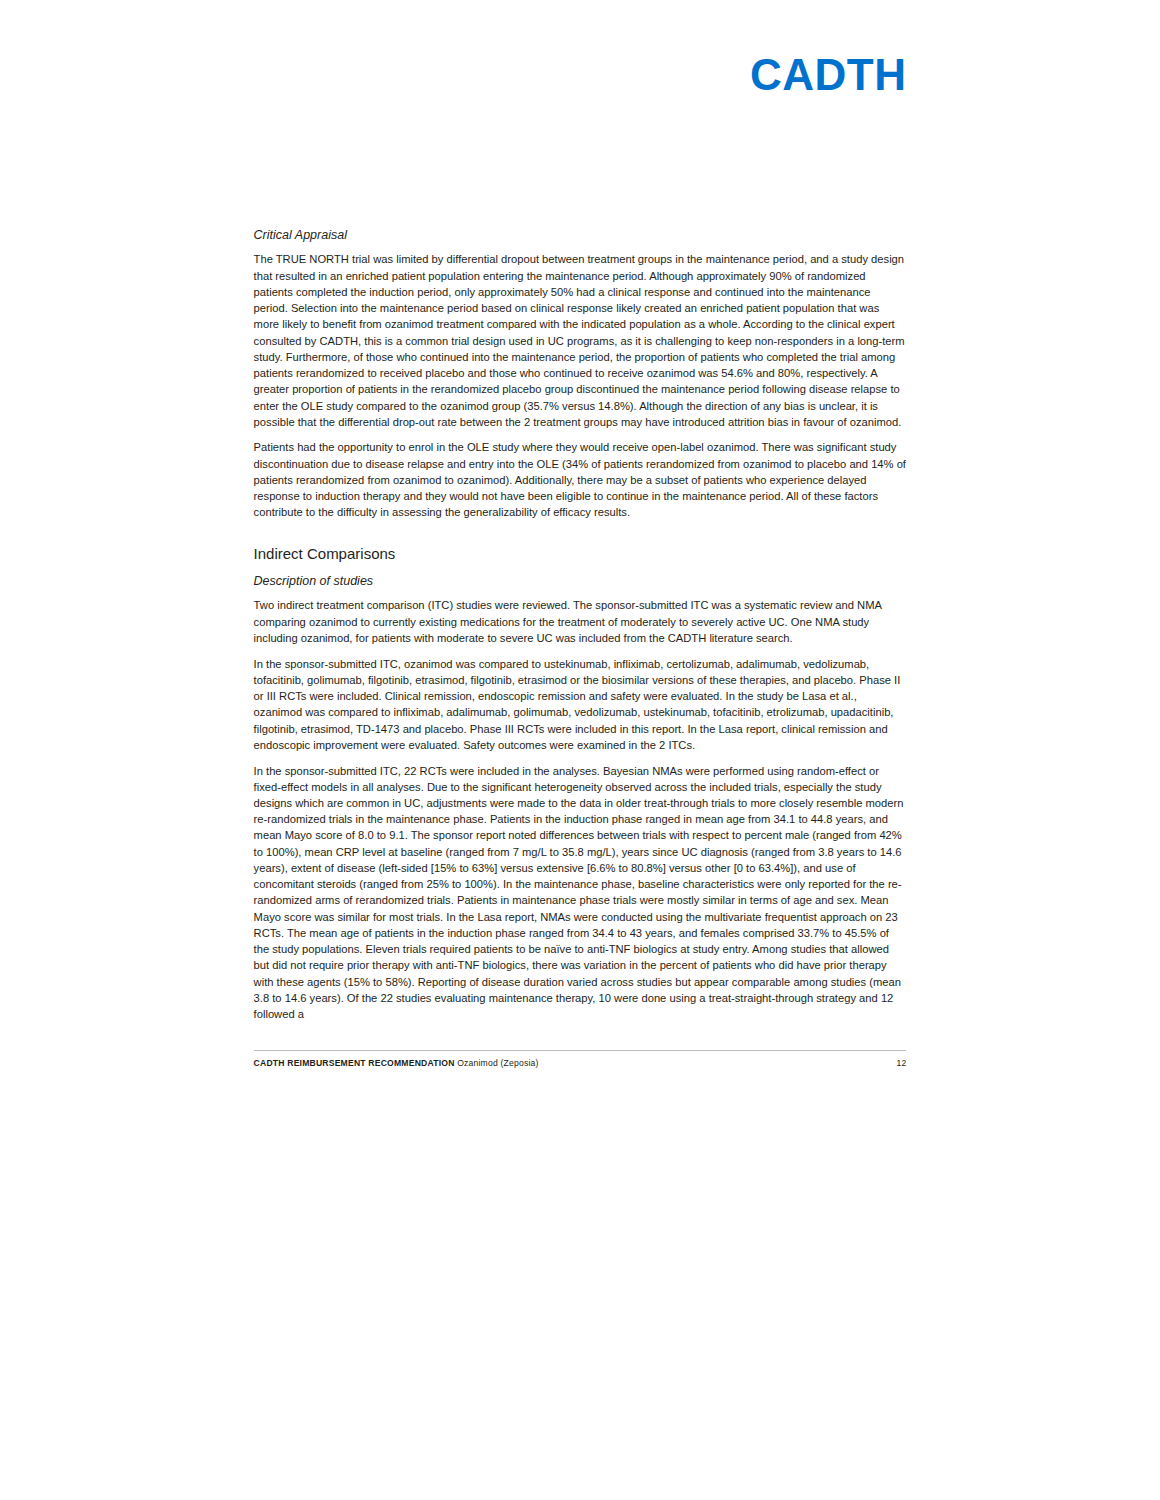CADTH
Critical Appraisal
The TRUE NORTH trial was limited by differential dropout between treatment groups in the maintenance period, and a study design that resulted in an enriched patient population entering the maintenance period. Although approximately 90% of randomized patients completed the induction period, only approximately 50% had a clinical response and continued into the maintenance period. Selection into the maintenance period based on clinical response likely created an enriched patient population that was more likely to benefit from ozanimod treatment compared with the indicated population as a whole. According to the clinical expert consulted by CADTH, this is a common trial design used in UC programs, as it is challenging to keep non-responders in a long-term study. Furthermore, of those who continued into the maintenance period, the proportion of patients who completed the trial among patients rerandomized to received placebo and those who continued to receive ozanimod was 54.6% and 80%, respectively. A greater proportion of patients in the rerandomized placebo group discontinued the maintenance period following disease relapse to enter the OLE study compared to the ozanimod group (35.7% versus 14.8%). Although the direction of any bias is unclear, it is possible that the differential drop-out rate between the 2 treatment groups may have introduced attrition bias in favour of ozanimod.
Patients had the opportunity to enrol in the OLE study where they would receive open-label ozanimod. There was significant study discontinuation due to disease relapse and entry into the OLE (34% of patients rerandomized from ozanimod to placebo and 14% of patients rerandomized from ozanimod to ozanimod). Additionally, there may be a subset of patients who experience delayed response to induction therapy and they would not have been eligible to continue in the maintenance period. All of these factors contribute to the difficulty in assessing the generalizability of efficacy results.
Indirect Comparisons
Description of studies
Two indirect treatment comparison (ITC) studies were reviewed. The sponsor-submitted ITC was a systematic review and NMA comparing ozanimod to currently existing medications for the treatment of moderately to severely active UC. One NMA study including ozanimod, for patients with moderate to severe UC was included from the CADTH literature search.
In the sponsor-submitted ITC, ozanimod was compared to ustekinumab, infliximab, certolizumab, adalimumab, vedolizumab, tofacitinib, golimumab, filgotinib, etrasimod, filgotinib, etrasimod or the biosimilar versions of these therapies, and placebo. Phase II or III RCTs were included. Clinical remission, endoscopic remission and safety were evaluated. In the study be Lasa et al., ozanimod was compared to infliximab, adalimumab, golimumab, vedolizumab, ustekinumab, tofacitinib, etrolizumab, upadacitinib, filgotinib, etrasimod, TD-1473 and placebo. Phase III RCTs were included in this report. In the Lasa report, clinical remission and endoscopic improvement were evaluated. Safety outcomes were examined in the 2 ITCs.
In the sponsor-submitted ITC, 22 RCTs were included in the analyses. Bayesian NMAs were performed using random-effect or fixed-effect models in all analyses. Due to the significant heterogeneity observed across the included trials, especially the study designs which are common in UC, adjustments were made to the data in older treat-through trials to more closely resemble modern re-randomized trials in the maintenance phase. Patients in the induction phase ranged in mean age from 34.1 to 44.8 years, and mean Mayo score of 8.0 to 9.1. The sponsor report noted differences between trials with respect to percent male (ranged from 42% to 100%), mean CRP level at baseline (ranged from 7 mg/L to 35.8 mg/L), years since UC diagnosis (ranged from 3.8 years to 14.6 years), extent of disease (left-sided [15% to 63%] versus extensive [6.6% to 80.8%] versus other [0 to 63.4%]), and use of concomitant steroids (ranged from 25% to 100%). In the maintenance phase, baseline characteristics were only reported for the re-randomized arms of rerandomized trials. Patients in maintenance phase trials were mostly similar in terms of age and sex. Mean Mayo score was similar for most trials. In the Lasa report, NMAs were conducted using the multivariate frequentist approach on 23 RCTs. The mean age of patients in the induction phase ranged from 34.4 to 43 years, and females comprised 33.7% to 45.5% of the study populations. Eleven trials required patients to be naïve to anti-TNF biologics at study entry. Among studies that allowed but did not require prior therapy with anti-TNF biologics, there was variation in the percent of patients who did have prior therapy with these agents (15% to 58%). Reporting of disease duration varied across studies but appear comparable among studies (mean 3.8 to 14.6 years). Of the 22 studies evaluating maintenance therapy, 10 were done using a treat-straight-through strategy and 12 followed a
CADTH REIMBURSEMENT RECOMMENDATION Ozanimod (Zeposia)
12